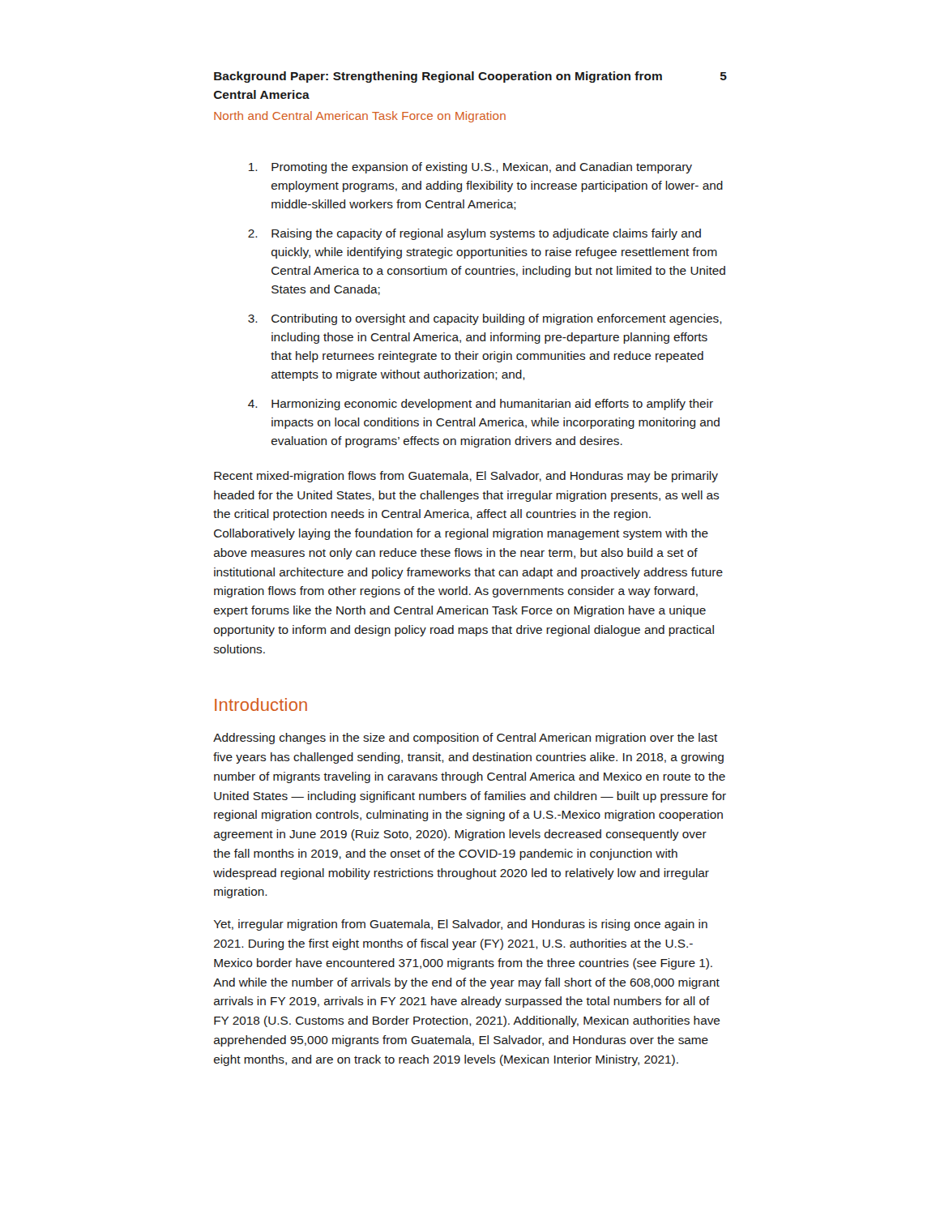Background Paper: Strengthening Regional Cooperation on Migration from Central America
5
North and Central American Task Force on Migration
Promoting the expansion of existing U.S., Mexican, and Canadian temporary employment programs, and adding flexibility to increase participation of lower- and middle-skilled workers from Central America;
Raising the capacity of regional asylum systems to adjudicate claims fairly and quickly, while identifying strategic opportunities to raise refugee resettlement from Central America to a consortium of countries, including but not limited to the United States and Canada;
Contributing to oversight and capacity building of migration enforcement agencies, including those in Central America, and informing pre-departure planning efforts that help returnees reintegrate to their origin communities and reduce repeated attempts to migrate without authorization; and,
Harmonizing economic development and humanitarian aid efforts to amplify their impacts on local conditions in Central America, while incorporating monitoring and evaluation of programs’ effects on migration drivers and desires.
Recent mixed-migration flows from Guatemala, El Salvador, and Honduras may be primarily headed for the United States, but the challenges that irregular migration presents, as well as the critical protection needs in Central America, affect all countries in the region. Collaboratively laying the foundation for a regional migration management system with the above measures not only can reduce these flows in the near term, but also build a set of institutional architecture and policy frameworks that can adapt and proactively address future migration flows from other regions of the world. As governments consider a way forward, expert forums like the North and Central American Task Force on Migration have a unique opportunity to inform and design policy road maps that drive regional dialogue and practical solutions.
Introduction
Addressing changes in the size and composition of Central American migration over the last five years has challenged sending, transit, and destination countries alike. In 2018, a growing number of migrants traveling in caravans through Central America and Mexico en route to the United States — including significant numbers of families and children — built up pressure for regional migration controls, culminating in the signing of a U.S.-Mexico migration cooperation agreement in June 2019 (Ruiz Soto, 2020). Migration levels decreased consequently over the fall months in 2019, and the onset of the COVID-19 pandemic in conjunction with widespread regional mobility restrictions throughout 2020 led to relatively low and irregular migration.
Yet, irregular migration from Guatemala, El Salvador, and Honduras is rising once again in 2021. During the first eight months of fiscal year (FY) 2021, U.S. authorities at the U.S.-Mexico border have encountered 371,000 migrants from the three countries (see Figure 1). And while the number of arrivals by the end of the year may fall short of the 608,000 migrant arrivals in FY 2019, arrivals in FY 2021 have already surpassed the total numbers for all of FY 2018 (U.S. Customs and Border Protection, 2021). Additionally, Mexican authorities have apprehended 95,000 migrants from Guatemala, El Salvador, and Honduras over the same eight months, and are on track to reach 2019 levels (Mexican Interior Ministry, 2021).